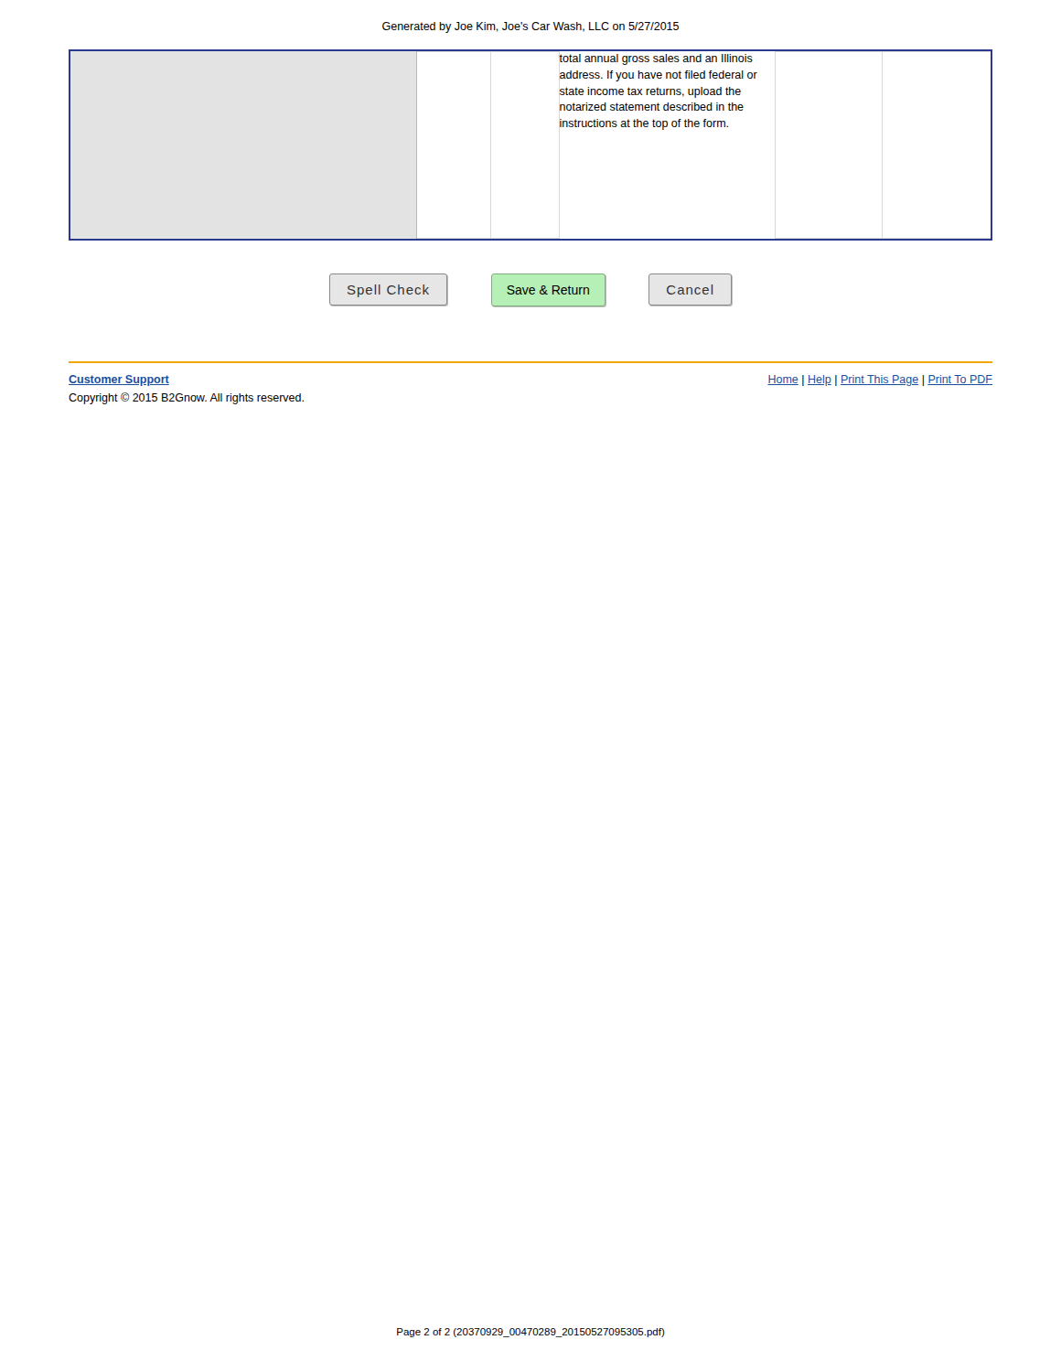Generated by Joe Kim, Joe's Car Wash, LLC on 5/27/2015
| | | | total annual gross sales and an Illinois address. If you have not filed federal or state income tax returns, upload the notarized statement described in the instructions at the top of the form. | | |
Spell Check Save & Return Cancel
Home | Help | Print This Page | Print To PDF
Customer Support
Copyright © 2015 B2Gnow. All rights reserved.
Page 2 of 2 (20370929_00470289_20150527095305.pdf)